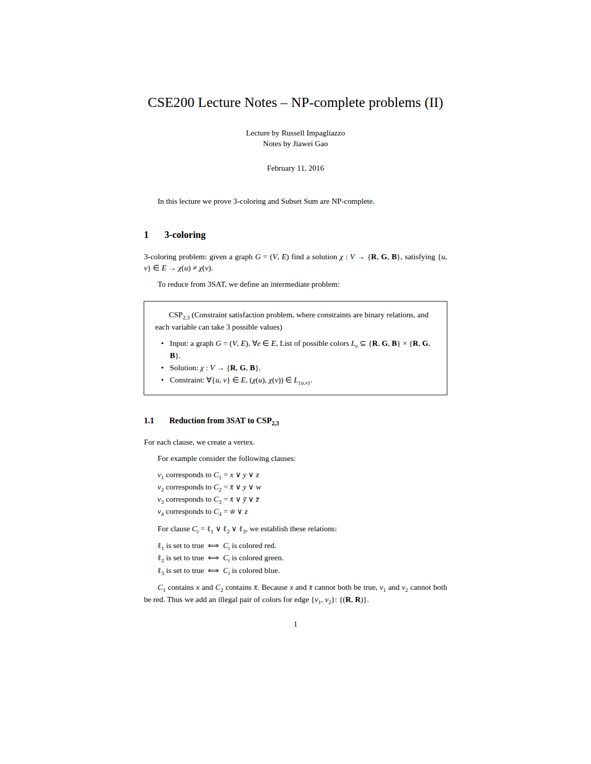CSE200 Lecture Notes – NP-complete problems (II)
Lecture by Russell Impagliazzo
Notes by Jiawei Gao
February 11, 2016
In this lecture we prove 3-coloring and Subset Sum are NP-complete.
13-coloring
3-coloring problem: given a graph G = (V, E) find a solution χ : V → {R, G, B}, satisfying {u, v} ∈ E → χ(u) ≠ χ(v).
To reduce from 3SAT, we define an intermediate problem:
CSP2,3 (Constraint satisfaction problem, where constraints are binary relations, and each variable can take 3 possible values)
Input: a graph G = (V, E), ∀e ∈ E, List of possible colors Le ⊆ {R, G, B} × {R, G, B}.
Solution: χ : V → {R, G, B}.
Constraint: ∀{u, v} ∈ E, (χ(u), χ(v)) ∈ L{u,v}.
1.1 Reduction from 3SAT to CSP2,3
For each clause, we create a vertex.
For example consider the following clauses:
v1 corresponds to C1 = x ∨ y ∨ z
v2 corresponds to C2 = x̄ ∨ y ∨ w
v3 corresponds to C3 = x̄ ∨ ȳ ∨ z̄
v4 corresponds to C4 = w̄ ∨ z
For clause Ci = ℓ1 ∨ ℓ2 ∨ ℓ3, we establish these relations:
ℓ1 is set to true ⟺ Ci is colored red.
ℓ2 is set to true ⟺ Ci is colored green.
ℓ3 is set to true ⟺ Ci is colored blue.
C1 contains x and C2 contains x̄. Because x and x̄ cannot both be true, v1 and v2 cannot both be red. Thus we add an illegal pair of colors for edge {v1, v2}: {(R, R)}.
1